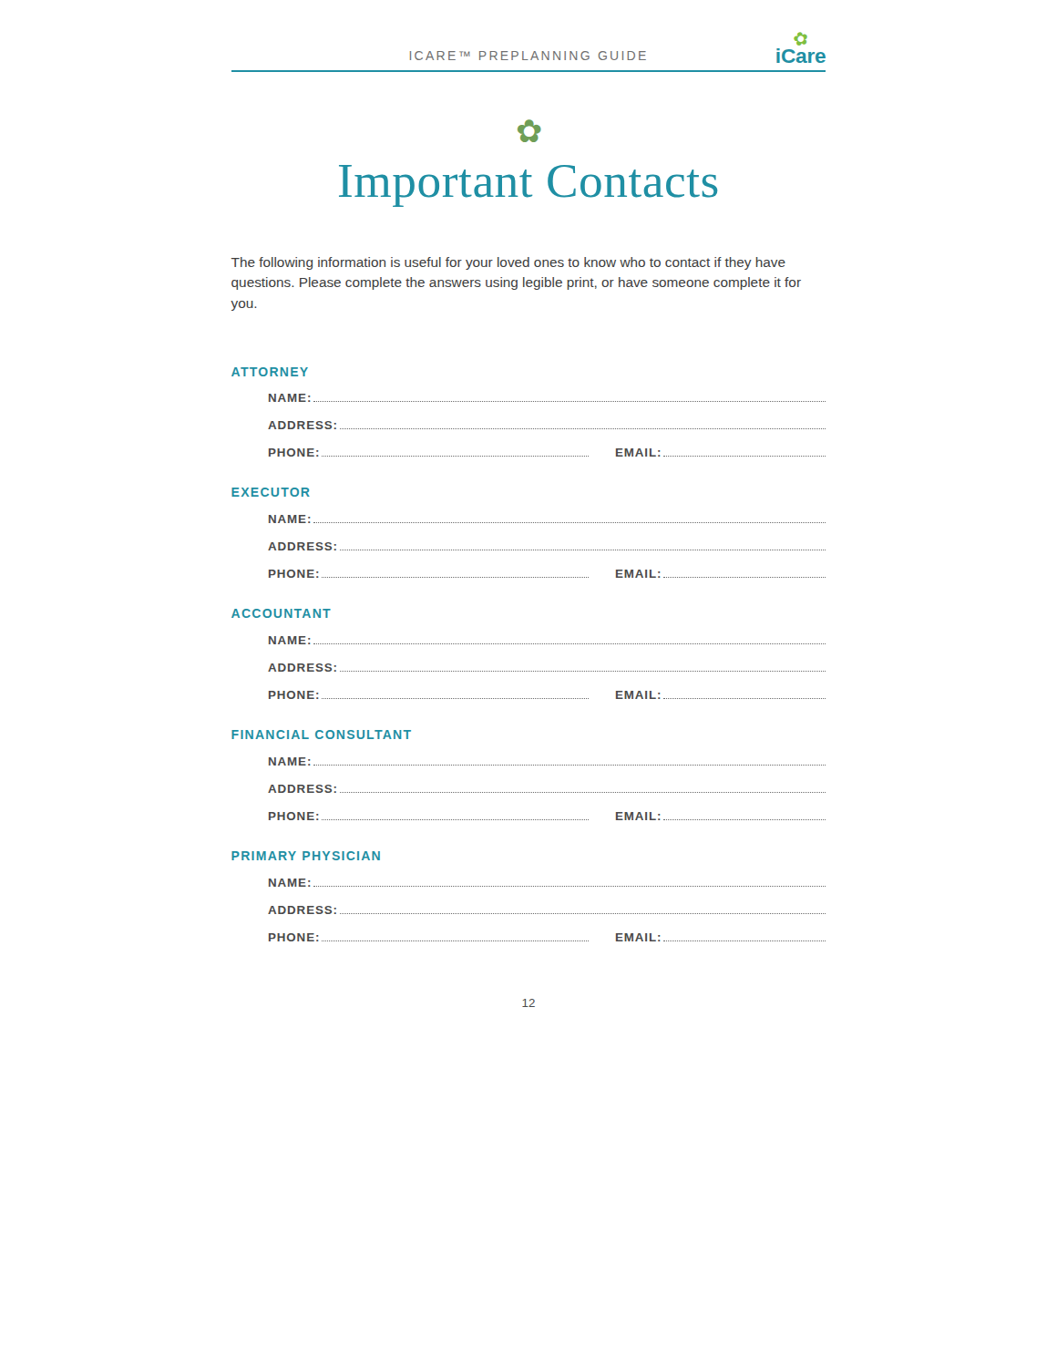iCare™ Preplanning Guide
✿ iCare
✿
Important Contacts
The following information is useful for your loved ones to know who to contact if they have questions. Please complete the answers using legible print, or have someone complete it for you.
Attorney
NAME:
ADDRESS:
PHONE: EMAIL:
Executor
NAME:
ADDRESS:
PHONE: EMAIL:
Accountant
NAME:
ADDRESS:
PHONE: EMAIL:
Financial Consultant
NAME:
ADDRESS:
PHONE: EMAIL:
Primary Physician
NAME:
ADDRESS:
PHONE: EMAIL:
12